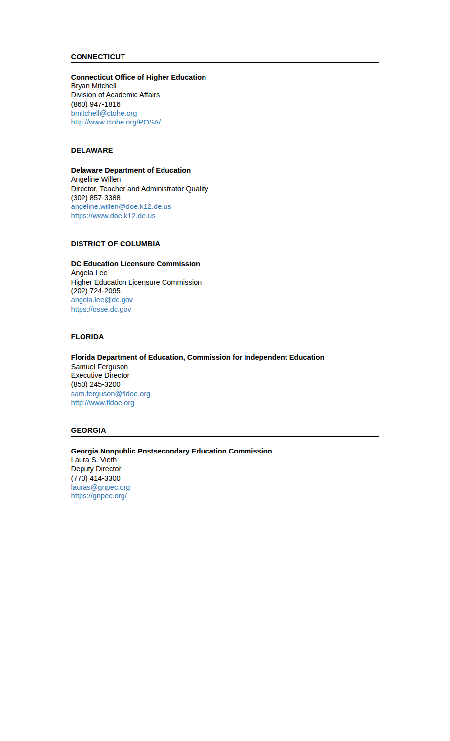CONNECTICUT
Connecticut Office of Higher Education
Bryan Mitchell
Division of Academic Affairs
(860) 947-1816
bmitchell@ctohe.org
http://www.ctohe.org/POSA/
DELAWARE
Delaware Department of Education
Angeline Willen
Director, Teacher and Administrator Quality
(302) 857-3388
angeline.willen@doe.k12.de.us
https://www.doe.k12.de.us
DISTRICT OF COLUMBIA
DC Education Licensure Commission
Angela Lee
Higher Education Licensure Commission
(202) 724-2095
angela.lee@dc.gov
https://osse.dc.gov
FLORIDA
Florida Department of Education, Commission for Independent Education
Samuel Ferguson
Executive Director
(850) 245-3200
sam.ferguson@fldoe.org
http://www.fldoe.org
GEORGIA
Georgia Nonpublic Postsecondary Education Commission
Laura S. Vieth
Deputy Director
(770) 414-3300
lauras@gnpec.org
https://gnpec.org/